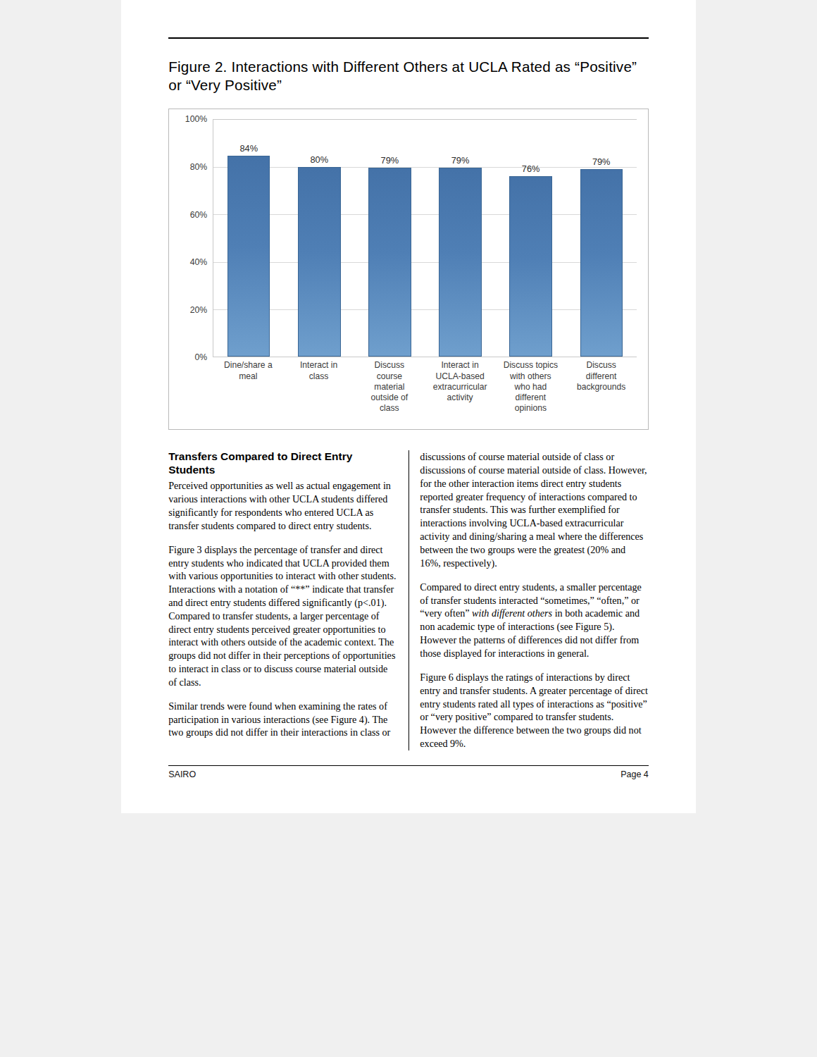Figure 2. Interactions with Different Others at UCLA Rated as “Positive” or “Very Positive”
100%
80%
60%
40%
20%
0%
84%
80%
79%
79%
76%
79%
Dine/share a meal
Interact in class
Discuss course material outside of class
Interact in UCLA-based extracurricular activity
Discuss topics with others who had different opinions
Discuss different backgrounds
Transfers Compared to Direct Entry Students
Perceived opportunities as well as actual engagement in various interactions with other UCLA students differed significantly for respondents who entered UCLA as transfer students compared to direct entry students.
Figure 3 displays the percentage of transfer and direct entry students who indicated that UCLA provided them with various opportunities to interact with other students. Interactions with a notation of “**” indicate that transfer and direct entry students differed significantly (p<.01). Compared to transfer students, a larger percentage of direct entry students perceived greater opportunities to interact with others outside of the academic context. The groups did not differ in their perceptions of opportunities to interact in class or to discuss course material outside of class.
Similar trends were found when examining the rates of participation in various interactions (see Figure 4). The two groups did not differ in their interactions in class or discussions of course material outside of class or discussions of course material outside of class. However, for the other interaction items direct entry students reported greater frequency of interactions compared to transfer students. This was further exemplified for interactions involving UCLA-based extracurricular activity and dining/sharing a meal where the differences between the two groups were the greatest (20% and 16%, respectively).
Compared to direct entry students, a smaller percentage of transfer students interacted “sometimes,” “often,” or “very often” with different others in both academic and non academic type of interactions (see Figure 5). However the patterns of differences did not differ from those displayed for interactions in general.
Figure 6 displays the ratings of interactions by direct entry and transfer students. A greater percentage of direct entry students rated all types of interactions as “positive” or “very positive” compared to transfer students. However the difference between the two groups did not exceed 9%.
SAIRO Page 4